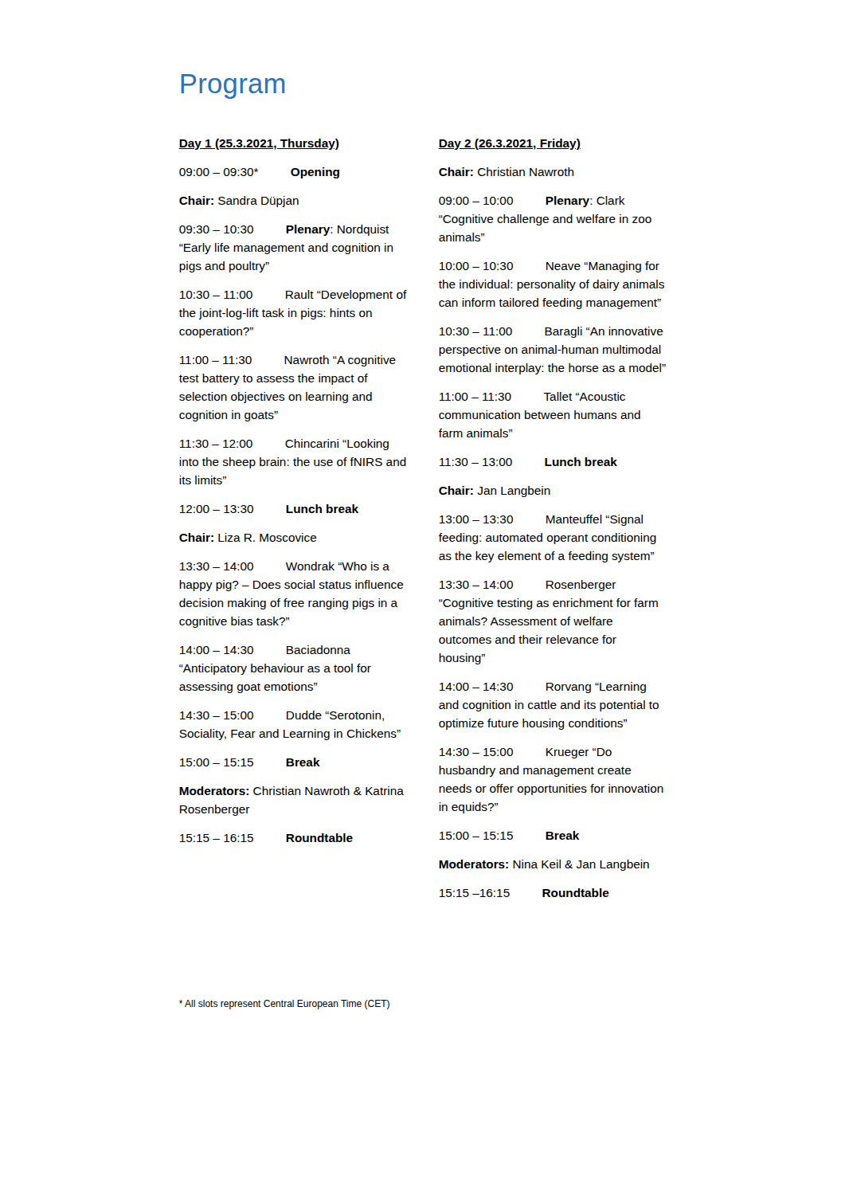Program
Day 1 (25.3.2021, Thursday)
09:00 – 09:30* Opening
Chair: Sandra Düpjan
09:30 – 10:30 Plenary: Nordquist “Early life management and cognition in pigs and poultry”
10:30 – 11:00 Rault “Development of the joint-log-lift task in pigs: hints on cooperation?”
11:00 – 11:30 Nawroth “A cognitive test battery to assess the impact of selection objectives on learning and cognition in goats”
11:30 – 12:00 Chincarini “Looking into the sheep brain: the use of fNIRS and its limits”
12:00 – 13:30 Lunch break
Chair: Liza R. Moscovice
13:30 – 14:00 Wondrak “Who is a happy pig? – Does social status influence decision making of free ranging pigs in a cognitive bias task?”
14:00 – 14:30 Baciadonna “Anticipatory behaviour as a tool for assessing goat emotions”
14:30 – 15:00 Dudde “Serotonin, Sociality, Fear and Learning in Chickens”
15:00 – 15:15 Break
Moderators: Christian Nawroth & Katrina Rosenberger
15:15 – 16:15 Roundtable
Day 2 (26.3.2021, Friday)
Chair: Christian Nawroth
09:00 – 10:00 Plenary: Clark “Cognitive challenge and welfare in zoo animals”
10:00 – 10:30 Neave “Managing for the individual: personality of dairy animals can inform tailored feeding management”
10:30 – 11:00 Baragli “An innovative perspective on animal-human multimodal emotional interplay: the horse as a model”
11:00 – 11:30 Tallet “Acoustic communication between humans and farm animals”
11:30 – 13:00 Lunch break
Chair: Jan Langbein
13:00 – 13:30 Manteuffel “Signal feeding: automated operant conditioning as the key element of a feeding system”
13:30 – 14:00 Rosenberger “Cognitive testing as enrichment for farm animals? Assessment of welfare outcomes and their relevance for housing”
14:00 – 14:30 Rorvang “Learning and cognition in cattle and its potential to optimize future housing conditions”
14:30 – 15:00 Krueger “Do husbandry and management create needs or offer opportunities for innovation in equids?”
15:00 – 15:15 Break
Moderators: Nina Keil & Jan Langbein
15:15 –16:15 Roundtable
* All slots represent Central European Time (CET)